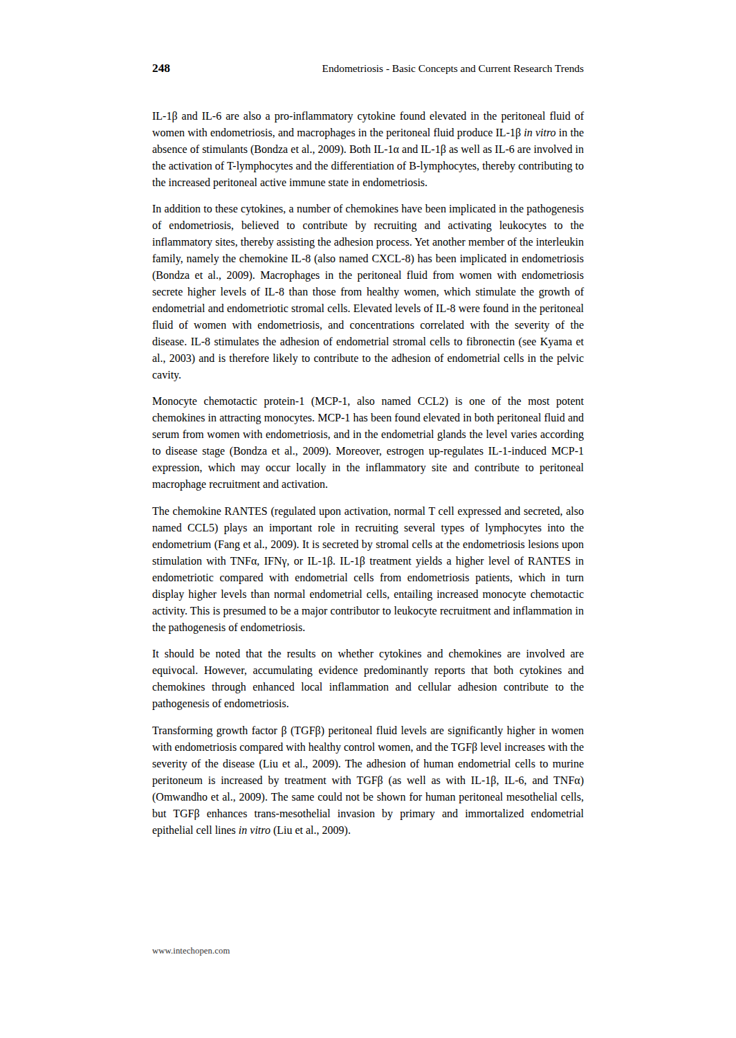248
Endometriosis - Basic Concepts and Current Research Trends
IL-1β and IL-6 are also a pro-inflammatory cytokine found elevated in the peritoneal fluid of women with endometriosis, and macrophages in the peritoneal fluid produce IL-1β in vitro in the absence of stimulants (Bondza et al., 2009). Both IL-1α and IL-1β as well as IL-6 are involved in the activation of T-lymphocytes and the differentiation of B-lymphocytes, thereby contributing to the increased peritoneal active immune state in endometriosis.
In addition to these cytokines, a number of chemokines have been implicated in the pathogenesis of endometriosis, believed to contribute by recruiting and activating leukocytes to the inflammatory sites, thereby assisting the adhesion process. Yet another member of the interleukin family, namely the chemokine IL-8 (also named CXCL-8) has been implicated in endometriosis (Bondza et al., 2009). Macrophages in the peritoneal fluid from women with endometriosis secrete higher levels of IL-8 than those from healthy women, which stimulate the growth of endometrial and endometriotic stromal cells. Elevated levels of IL-8 were found in the peritoneal fluid of women with endometriosis, and concentrations correlated with the severity of the disease. IL-8 stimulates the adhesion of endometrial stromal cells to fibronectin (see Kyama et al., 2003) and is therefore likely to contribute to the adhesion of endometrial cells in the pelvic cavity.
Monocyte chemotactic protein-1 (MCP-1, also named CCL2) is one of the most potent chemokines in attracting monocytes. MCP-1 has been found elevated in both peritoneal fluid and serum from women with endometriosis, and in the endometrial glands the level varies according to disease stage (Bondza et al., 2009). Moreover, estrogen up-regulates IL-1-induced MCP-1 expression, which may occur locally in the inflammatory site and contribute to peritoneal macrophage recruitment and activation.
The chemokine RANTES (regulated upon activation, normal T cell expressed and secreted, also named CCL5) plays an important role in recruiting several types of lymphocytes into the endometrium (Fang et al., 2009). It is secreted by stromal cells at the endometriosis lesions upon stimulation with TNFα, IFNγ, or IL-1β. IL-1β treatment yields a higher level of RANTES in endometriotic compared with endometrial cells from endometriosis patients, which in turn display higher levels than normal endometrial cells, entailing increased monocyte chemotactic activity. This is presumed to be a major contributor to leukocyte recruitment and inflammation in the pathogenesis of endometriosis.
It should be noted that the results on whether cytokines and chemokines are involved are equivocal. However, accumulating evidence predominantly reports that both cytokines and chemokines through enhanced local inflammation and cellular adhesion contribute to the pathogenesis of endometriosis.
Transforming growth factor β (TGFβ) peritoneal fluid levels are significantly higher in women with endometriosis compared with healthy control women, and the TGFβ level increases with the severity of the disease (Liu et al., 2009). The adhesion of human endometrial cells to murine peritoneum is increased by treatment with TGFβ (as well as with IL-1β, IL-6, and TNFα) (Omwandho et al., 2009). The same could not be shown for human peritoneal mesothelial cells, but TGFβ enhances trans-mesothelial invasion by primary and immortalized endometrial epithelial cell lines in vitro (Liu et al., 2009).
www.intechopen.com